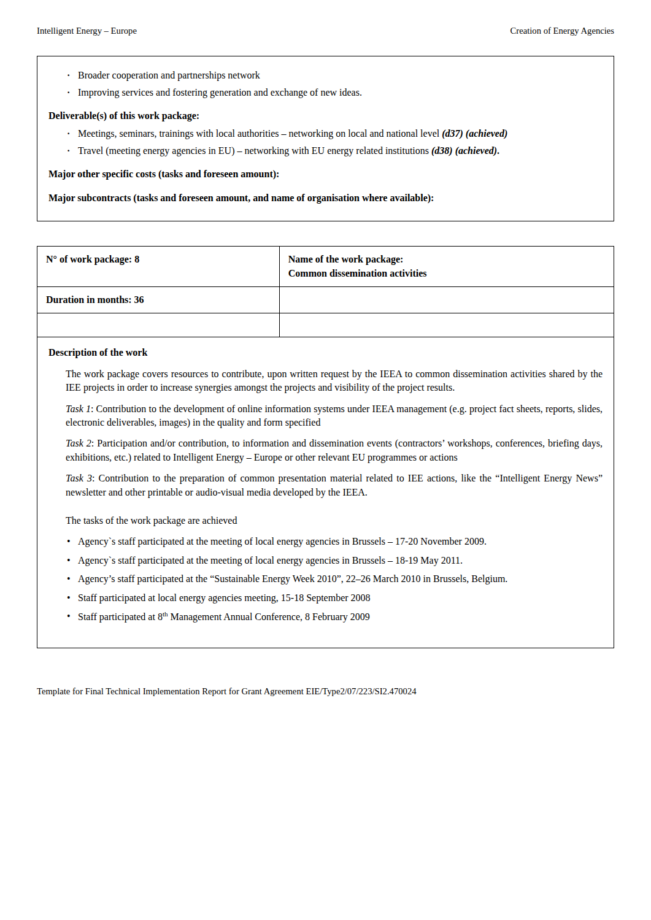Intelligent Energy – Europe
Creation of Energy Agencies
Broader cooperation and partnerships network
Improving services and fostering generation and exchange of new ideas.
Deliverable(s) of this work package:
Meetings, seminars, trainings with local authorities – networking on local and national level (d37) (achieved)
Travel (meeting energy agencies in EU) – networking with EU energy related institutions (d38) (achieved).
Major other specific costs (tasks and foreseen amount):
Major subcontracts (tasks and foreseen amount, and name of organisation where available):
| N° of work package: 8 | Name of the work package: Common dissemination activities |
| Duration in months: 36 | |
Description of the work
The work package covers resources to contribute, upon written request by the IEEA to common dissemination activities shared by the IEE projects in order to increase synergies amongst the projects and visibility of the project results.
Task 1: Contribution to the development of online information systems under IEEA management (e.g. project fact sheets, reports, slides, electronic deliverables, images) in the quality and form specified
Task 2: Participation and/or contribution, to information and dissemination events (contractors’ workshops, conferences, briefing days, exhibitions, etc.) related to Intelligent Energy – Europe or other relevant EU programmes or actions
Task 3: Contribution to the preparation of common presentation material related to IEE actions, like the “Intelligent Energy News” newsletter and other printable or audio-visual media developed by the IEEA.
The tasks of the work package are achieved
Agency`s staff participated at the meeting of local energy agencies in Brussels – 17-20 November 2009.
Agency`s staff participated at the meeting of local energy agencies in Brussels – 18-19 May 2011.
Agency’s staff participated at the “Sustainable Energy Week 2010”, 22–26 March 2010 in Brussels, Belgium.
Staff participated at local energy agencies meeting, 15-18 September 2008
Staff participated at 8th Management Annual Conference, 8 February 2009
Template for Final Technical Implementation Report for Grant Agreement EIE/Type2/07/223/SI2.470024